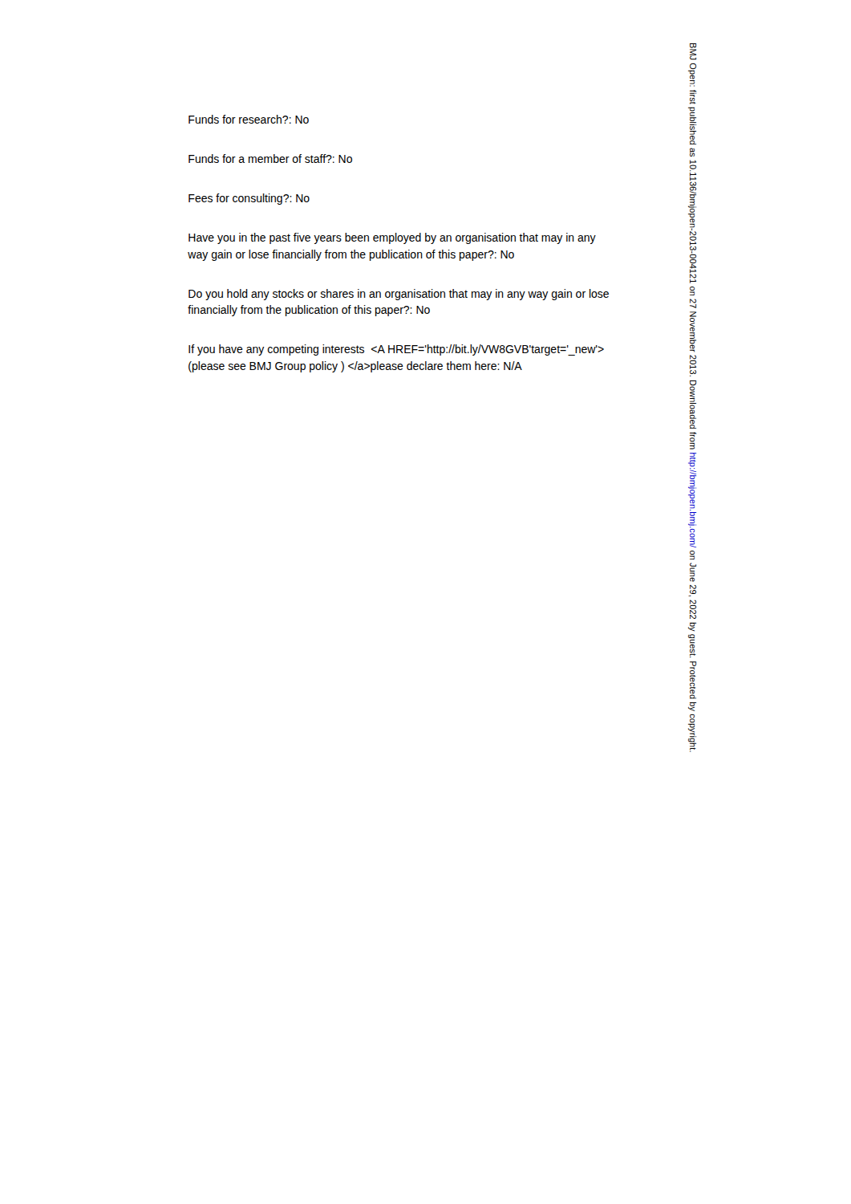Funds for research?: No
Funds for a member of staff?: No
Fees for consulting?: No
Have you in the past five years been employed by an organisation that may in any way gain or lose financially from the publication of this paper?: No
Do you hold any stocks or shares in an organisation that may in any way gain or lose financially from the publication of this paper?: No
If you have any competing interests <A HREF='http://bit.ly/VW8GVB'target='_new'>(please see BMJ Group policy ) </a>please declare them here: N/A
BMJ Open: first published as 10.1136/bmjopen-2013-004121 on 27 November 2013. Downloaded from http://bmjopen.bmj.com/ on June 29, 2022 by guest. Protected by copyright.